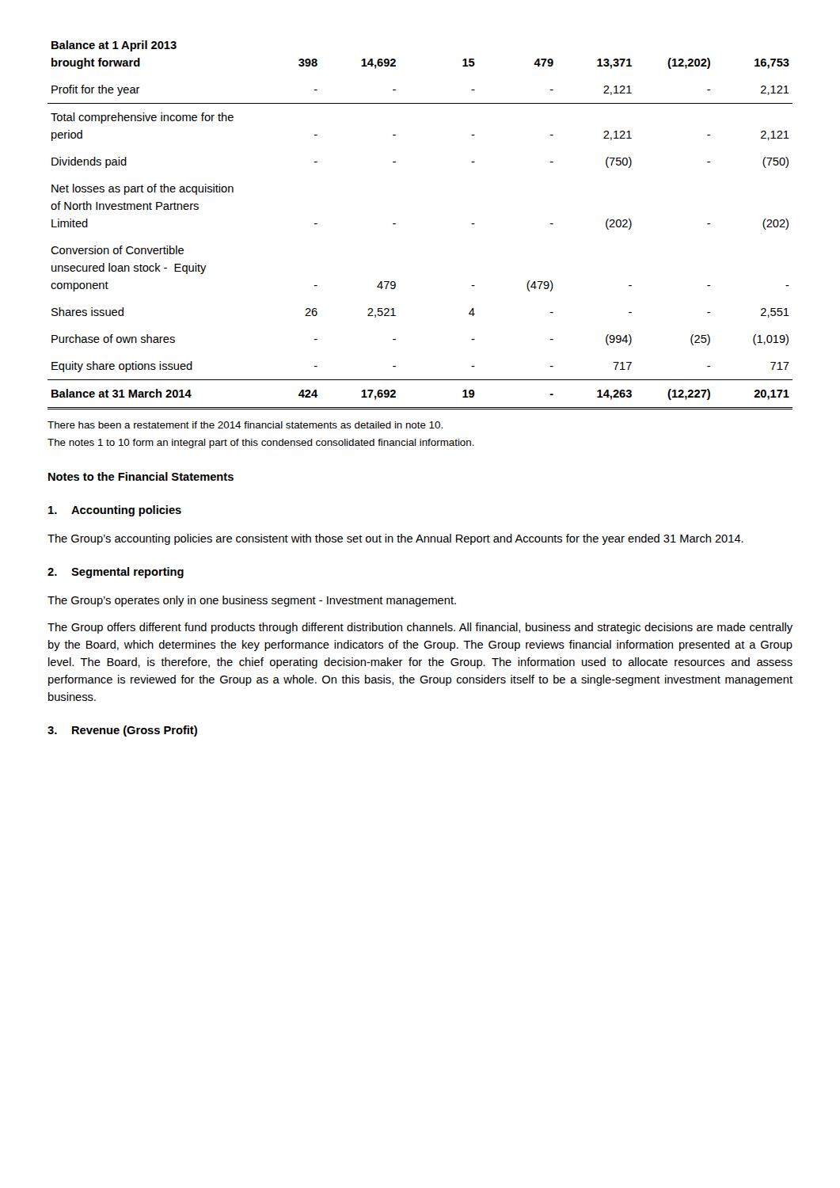| Balance at 1 April 2013 brought forward | 398 | 14,692 | 15 | 479 | 13,371 | (12,202) | 16,753 |
| Profit for the year | - | - | - | - | 2,121 | - | 2,121 |
| Total comprehensive income for the period | - | - | - | - | 2,121 | - | 2,121 |
| Dividends paid | - | - | - | - | (750) | - | (750) |
| Net losses as part of the acquisition of North Investment Partners Limited | - | - | - | - | (202) | - | (202) |
| Conversion of Convertible unsecured loan stock - Equity component | - | 479 | - | (479) | - | - | - |
| Shares issued | 26 | 2,521 | 4 | - | - | - | 2,551 |
| Purchase of own shares | - | - | - | - | (994) | (25) | (1,019) |
| Equity share options issued | - | - | - | - | 717 | - | 717 |
| Balance at 31 March 2014 | 424 | 17,692 | 19 | - | 14,263 | (12,227) | 20,171 |
There has been a restatement if the 2014 financial statements as detailed in note 10.
The notes 1 to 10 form an integral part of this condensed consolidated financial information.
Notes to the Financial Statements
1. Accounting policies
The Group’s accounting policies are consistent with those set out in the Annual Report and Accounts for the year ended 31 March 2014.
2. Segmental reporting
The Group’s operates only in one business segment - Investment management.
The Group offers different fund products through different distribution channels. All financial, business and strategic decisions are made centrally by the Board, which determines the key performance indicators of the Group. The Group reviews financial information presented at a Group level. The Board, is therefore, the chief operating decision-maker for the Group. The information used to allocate resources and assess performance is reviewed for the Group as a whole. On this basis, the Group considers itself to be a single-segment investment management business.
3. Revenue (Gross Profit)